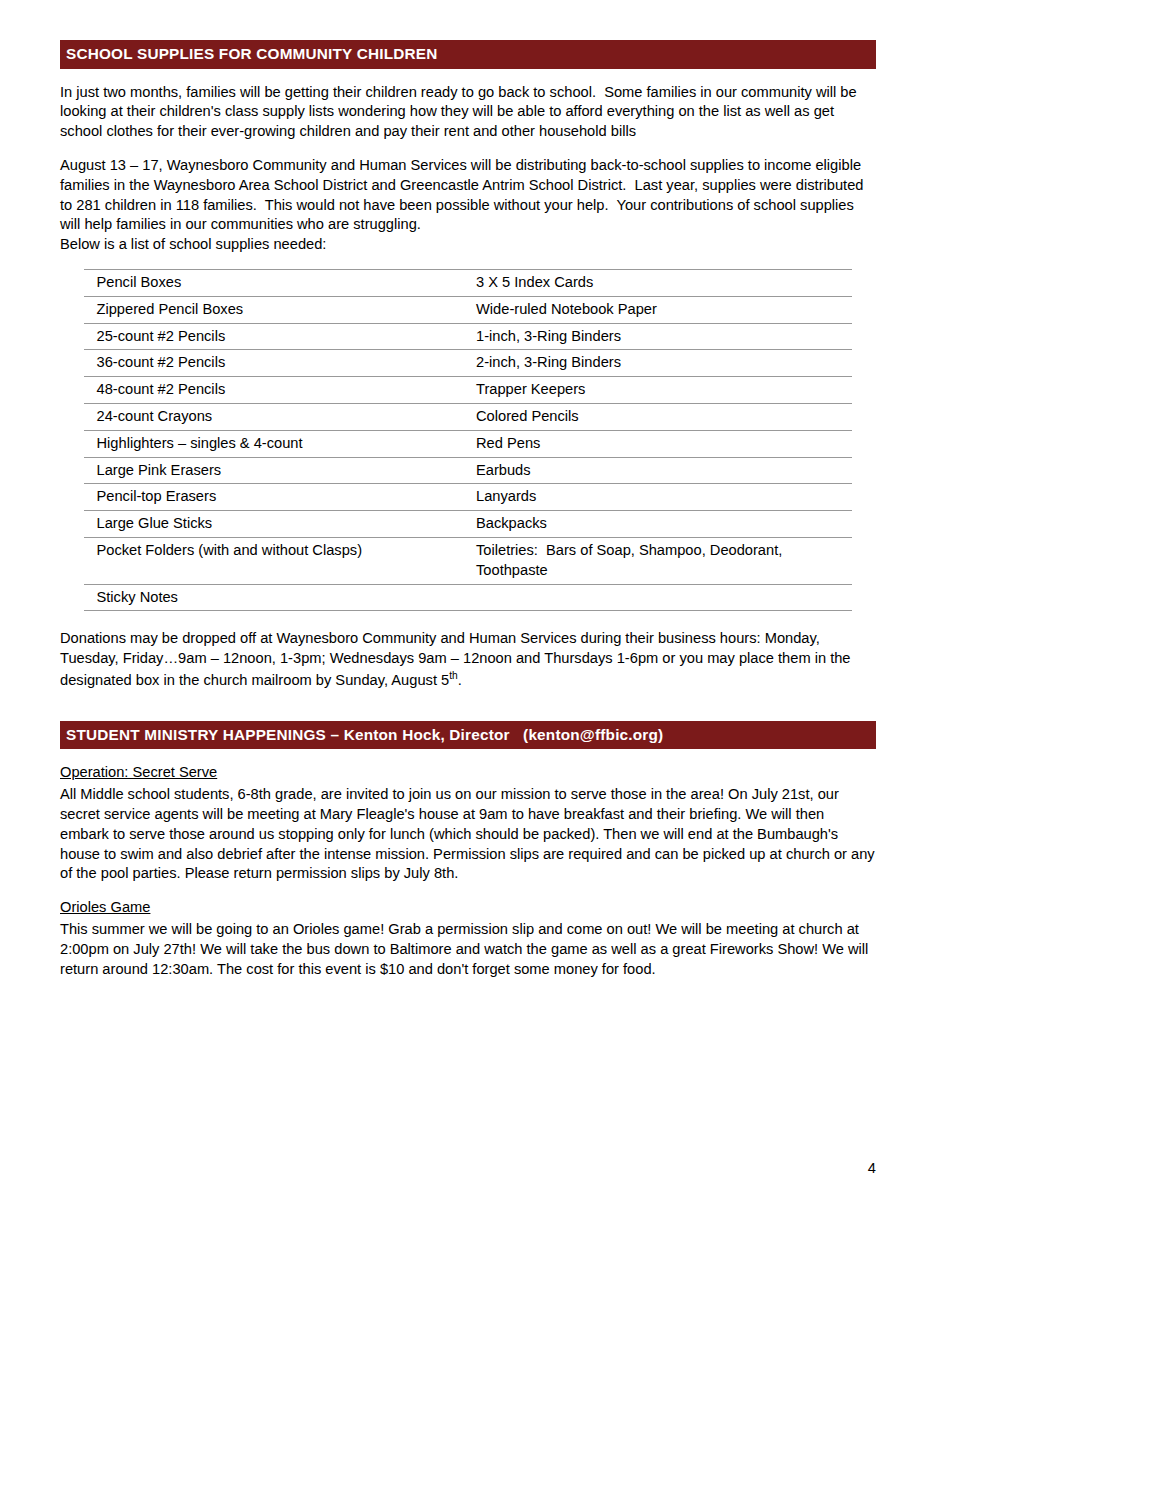SCHOOL SUPPLIES FOR COMMUNITY CHILDREN
In just two months, families will be getting their children ready to go back to school. Some families in our community will be looking at their children's class supply lists wondering how they will be able to afford everything on the list as well as get school clothes for their ever-growing children and pay their rent and other household bills
August 13 – 17, Waynesboro Community and Human Services will be distributing back-to-school supplies to income eligible families in the Waynesboro Area School District and Greencastle Antrim School District. Last year, supplies were distributed to 281 children in 118 families. This would not have been possible without your help. Your contributions of school supplies will help families in our communities who are struggling.
Below is a list of school supplies needed:
| Pencil Boxes | 3 X 5 Index Cards |
| Zippered Pencil Boxes | Wide-ruled Notebook Paper |
| 25-count #2 Pencils | 1-inch, 3-Ring Binders |
| 36-count #2 Pencils | 2-inch, 3-Ring Binders |
| 48-count #2 Pencils | Trapper Keepers |
| 24-count Crayons | Colored Pencils |
| Highlighters – singles & 4-count | Red Pens |
| Large Pink Erasers | Earbuds |
| Pencil-top Erasers | Lanyards |
| Large Glue Sticks | Backpacks |
| Pocket Folders (with and without Clasps) | Toiletries: Bars of Soap, Shampoo, Deodorant, Toothpaste |
| Sticky Notes | |
Donations may be dropped off at Waynesboro Community and Human Services during their business hours: Monday, Tuesday, Friday…9am – 12noon, 1-3pm; Wednesdays 9am – 12noon and Thursdays 1-6pm or you may place them in the designated box in the church mailroom by Sunday, August 5th.
STUDENT MINISTRY HAPPENINGS – Kenton Hock, Director (kenton@ffbic.org)
Operation: Secret Serve
All Middle school students, 6-8th grade, are invited to join us on our mission to serve those in the area! On July 21st, our secret service agents will be meeting at Mary Fleagle's house at 9am to have breakfast and their briefing. We will then embark to serve those around us stopping only for lunch (which should be packed). Then we will end at the Bumbaugh's house to swim and also debrief after the intense mission. Permission slips are required and can be picked up at church or any of the pool parties. Please return permission slips by July 8th.
Orioles Game
This summer we will be going to an Orioles game! Grab a permission slip and come on out! We will be meeting at church at 2:00pm on July 27th! We will take the bus down to Baltimore and watch the game as well as a great Fireworks Show! We will return around 12:30am. The cost for this event is $10 and don't forget some money for food.
4